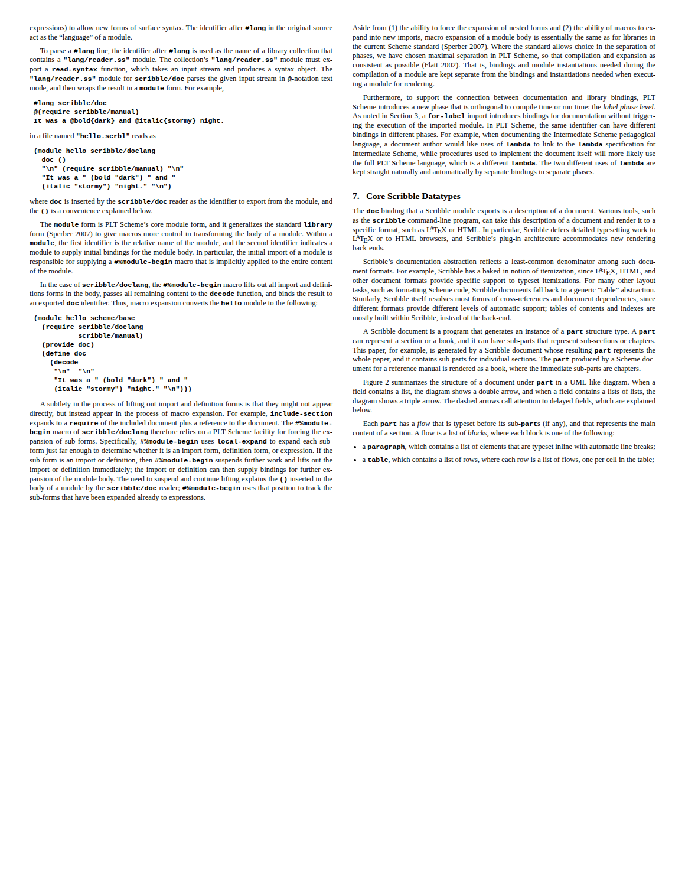expressions) to allow new forms of surface syntax. The identifier after #lang in the original source act as the “language” of a module.
To parse a #lang line, the identifier after #lang is used as the name of a library collection that contains a "lang/reader.ss" module. The collection’s "lang/reader.ss" module must export a read-syntax function, which takes an input stream and produces a syntax object. The "lang/reader.ss" module for scribble/doc parses the given input stream in @-notation text mode, and then wraps the result in a module form. For example,
#lang scribble/doc
@(require scribble/manual)
It was a @bold{dark} and @italic{stormy} night.
in a file named "hello.scrbl" reads as
(module hello scribble/doclang
  doc ()
  "\n" (require scribble/manual) "\n"
  "It was a " (bold "dark") " and "
  (italic "stormy") "night." "\n")
where doc is inserted by the scribble/doc reader as the identifier to export from the module, and the () is a convenience explained below.
The module form is PLT Scheme’s core module form, and it generalizes the standard library form (Sperber 2007) to give macros more control in transforming the body of a module. Within a module, the first identifier is the relative name of the module, and the second identifier indicates a module to supply initial bindings for the module body. In particular, the initial import of a module is responsible for supplying a #%module-begin macro that is implicitly applied to the entire content of the module.
In the case of scribble/doclang, the #%module-begin macro lifts out all import and definitions forms in the body, passes all remaining content to the decode function, and binds the result to an exported doc identifier. Thus, macro expansion converts the hello module to the following:
(module hello scheme/base
  (require scribble/doclang
           scribble/manual)
  (provide doc)
  (define doc
    (decode
     "\n"  "\n"
     "It was a " (bold "dark") " and "
     (italic "stormy") "night." "\n")))
A subtlety in the process of lifting out import and definition forms is that they might not appear directly, but instead appear in the process of macro expansion. For example, include-section expands to a require of the included document plus a reference to the document. The #%module-begin macro of scribble/doclang therefore relies on a PLT Scheme facility for forcing the expansion of sub-forms. Specifically, #%module-begin uses local-expand to expand each sub-form just far enough to determine whether it is an import form, definition form, or expression. If the sub-form is an import or definition, then #%module-begin suspends further work and lifts out the import or definition immediately; the import or definition can then supply bindings for further expansion of the module body. The need to suspend and continue lifting explains the () inserted in the body of a module by the scribble/doc reader; #%module-begin uses that position to track the sub-forms that have been expanded already to expressions.
Aside from (1) the ability to force the expansion of nested forms and (2) the ability of macros to expand into new imports, macro expansion of a module body is essentially the same as for libraries in the current Scheme standard (Sperber 2007). Where the standard allows choice in the separation of phases, we have chosen maximal separation in PLT Scheme, so that compilation and expansion as consistent as possible (Flatt 2002). That is, bindings and module instantiations needed during the compilation of a module are kept separate from the bindings and instantiations needed when executing a module for rendering.
Furthermore, to support the connection between documentation and library bindings, PLT Scheme introduces a new phase that is orthogonal to compile time or run time: the label phase level. As noted in Section 3, a for-label import introduces bindings for documentation without triggering the execution of the imported module. In PLT Scheme, the same identifier can have different bindings in different phases. For example, when documenting the Intermediate Scheme pedagogical language, a document author would like uses of lambda to link to the lambda specification for Intermediate Scheme, while procedures used to implement the document itself will more likely use the full PLT Scheme language, which is a different lambda. The two different uses of lambda are kept straight naturally and automatically by separate bindings in separate phases.
7. Core Scribble Datatypes
The doc binding that a Scribble module exports is a description of a document. Various tools, such as the scribble command-line program, can take this description of a document and render it to a specific format, such as LATEX or HTML. In particular, Scribble defers detailed typesetting work to LATEX or to HTML browsers, and Scribble’s plug-in architecture accommodates new rendering back-ends.
Scribble’s documentation abstraction reflects a least-common denominator among such document formats. For example, Scribble has a baked-in notion of itemization, since LATEX, HTML, and other document formats provide specific support to typeset itemizations. For many other layout tasks, such as formatting Scheme code, Scribble documents fall back to a generic “table” abstraction. Similarly, Scribble itself resolves most forms of cross-references and document dependencies, since different formats provide different levels of automatic support; tables of contents and indexes are mostly built within Scribble, instead of the back-end.
A Scribble document is a program that generates an instance of a part structure type. A part can represent a section or a book, and it can have sub-parts that represent sub-sections or chapters. This paper, for example, is generated by a Scribble document whose resulting part represents the whole paper, and it contains sub-parts for individual sections. The part produced by a Scheme document for a reference manual is rendered as a book, where the immediate sub-parts are chapters.
Figure 2 summarizes the structure of a document under part in a UML-like diagram. When a field contains a list, the diagram shows a double arrow, and when a field contains a lists of lists, the diagram shows a triple arrow. The dashed arrows call attention to delayed fields, which are explained below.
Each part has a flow that is typeset before its sub-parts (if any), and that represents the main content of a section. A flow is a list of blocks, where each block is one of the following:
a paragraph, which contains a list of elements that are typeset inline with automatic line breaks;
a table, which contains a list of rows, where each row is a list of flows, one per cell in the table;